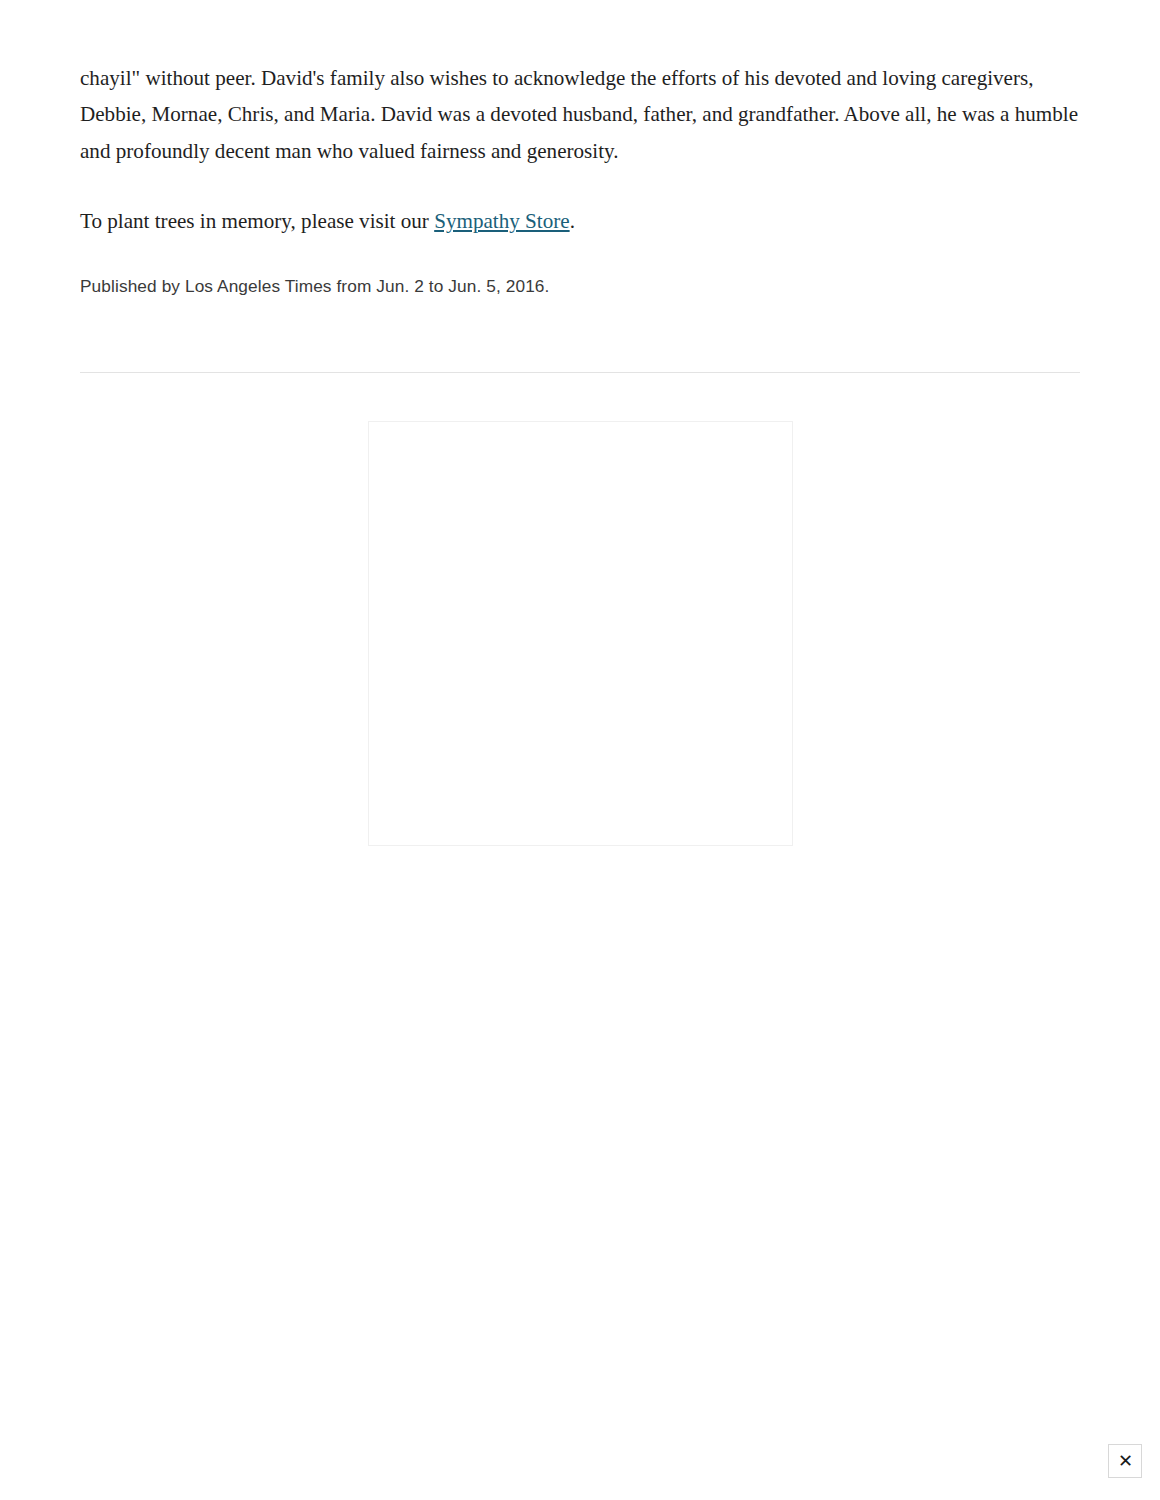chayil" without peer. David's family also wishes to acknowledge the efforts of his devoted and loving caregivers, Debbie, Mornae, Chris, and Maria. David was a devoted husband, father, and grandfather. Above all, he was a humble and profoundly decent man who valued fairness and generosity.
To plant trees in memory, please visit our Sympathy Store.
Published by Los Angeles Times from Jun. 2 to Jun. 5, 2016.
✕